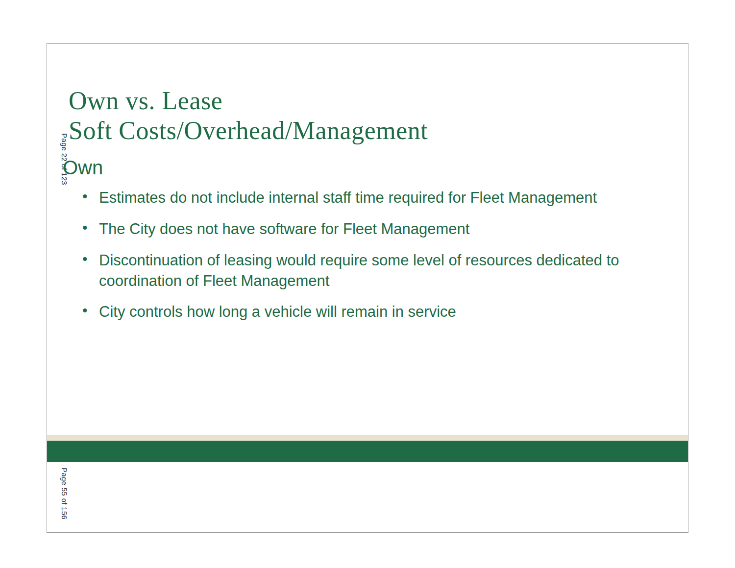Page 22 of 123
Page 55 of 156
Own vs. Lease
Soft Costs/Overhead/Management
Own
Estimates do not include internal staff time required for Fleet Management
The City does not have software for Fleet Management
Discontinuation of leasing would require some level of resources dedicated to coordination of Fleet Management
City controls how long a vehicle will remain in service